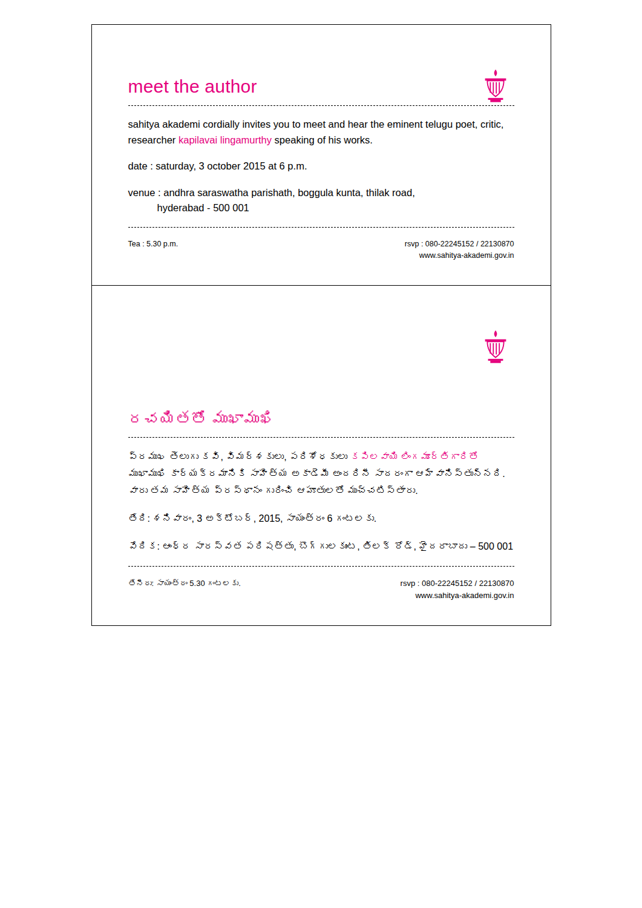meet the author
sahitya akademi cordially invites you to meet and hear the eminent telugu poet, critic, researcher kapilavai lingamurthy speaking of his works.
date : saturday, 3 october 2015 at 6 p.m.
venue : andhra saraswatha parishath, boggula kunta, thilak road,
hyderabad - 500 001
Tea : 5.30 p.m.
rsvp : 080-22245152 / 22130870
www.sahitya-akademi.gov.in
రచయితతో ముఖాముఖి
ప్రముఖ తెలుగు కవి, విమర్శకులు, పరిశోధకులు కపిలవాయి లింగమూర్తిగారితో ముఖాముఖి కార్యక్రమానికి సాహిత్య అకాడెమీ అందరినీ సాదరంగా ఆహ్వానిస్తున్నది. వారు తమ సాహిత్య ప్రస్థానం గురించి ఆహూతులతో ముచ్చటిస్తారు.
తేది: శనివారం, 3 అక్టోబర్, 2015, సాయంత్రం 6 గంటలకు.
వేదిక: ఆంధ్ర సారస్వత పరిషత్తు, బొగ్గులకుంట, తిలక్ రోడ్, హైదరాబాదు – 500 001
తేనీరు: సాయంత్రం 5.30 గంటలకు.
rsvp : 080-22245152 / 22130870
www.sahitya-akademi.gov.in